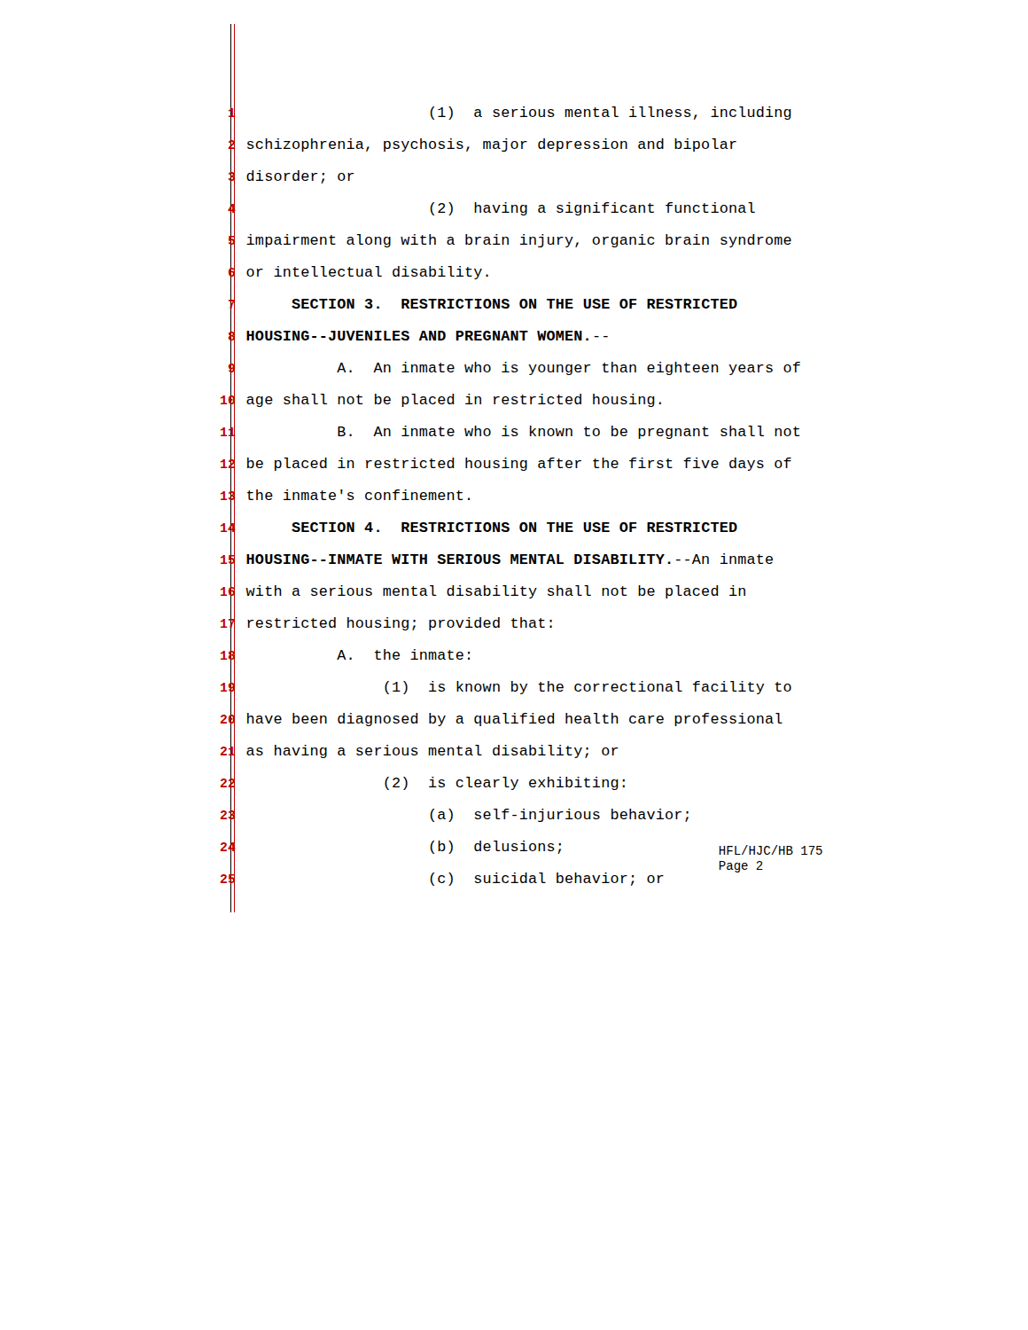1 (1) a serious mental illness, including
2schizophrenia, psychosis, major depression and bipolar
3disorder; or
4 (2) having a significant functional
5impairment along with a brain injury, organic brain syndrome
6or intellectual disability.
7 SECTION 3. RESTRICTIONS ON THE USE OF RESTRICTED
8 HOUSING--JUVENILES AND PREGNANT WOMEN.--
9 A. An inmate who is younger than eighteen years of
10age shall not be placed in restricted housing.
11 B. An inmate who is known to be pregnant shall not
12be placed in restricted housing after the first five days of
13the inmate's confinement.
14 SECTION 4. RESTRICTIONS ON THE USE OF RESTRICTED
15 HOUSING--INMATE WITH SERIOUS MENTAL DISABILITY.--An inmate
16with a serious mental disability shall not be placed in
17restricted housing; provided that:
18 A. the inmate:
19 (1) is known by the correctional facility to
20have been diagnosed by a qualified health care professional
21as having a serious mental disability; or
22 (2) is clearly exhibiting:
23 (a) self-injurious behavior;
24 (b) delusions;
25 (c) suicidal behavior; or
HFL/HJC/HB 175 Page 2